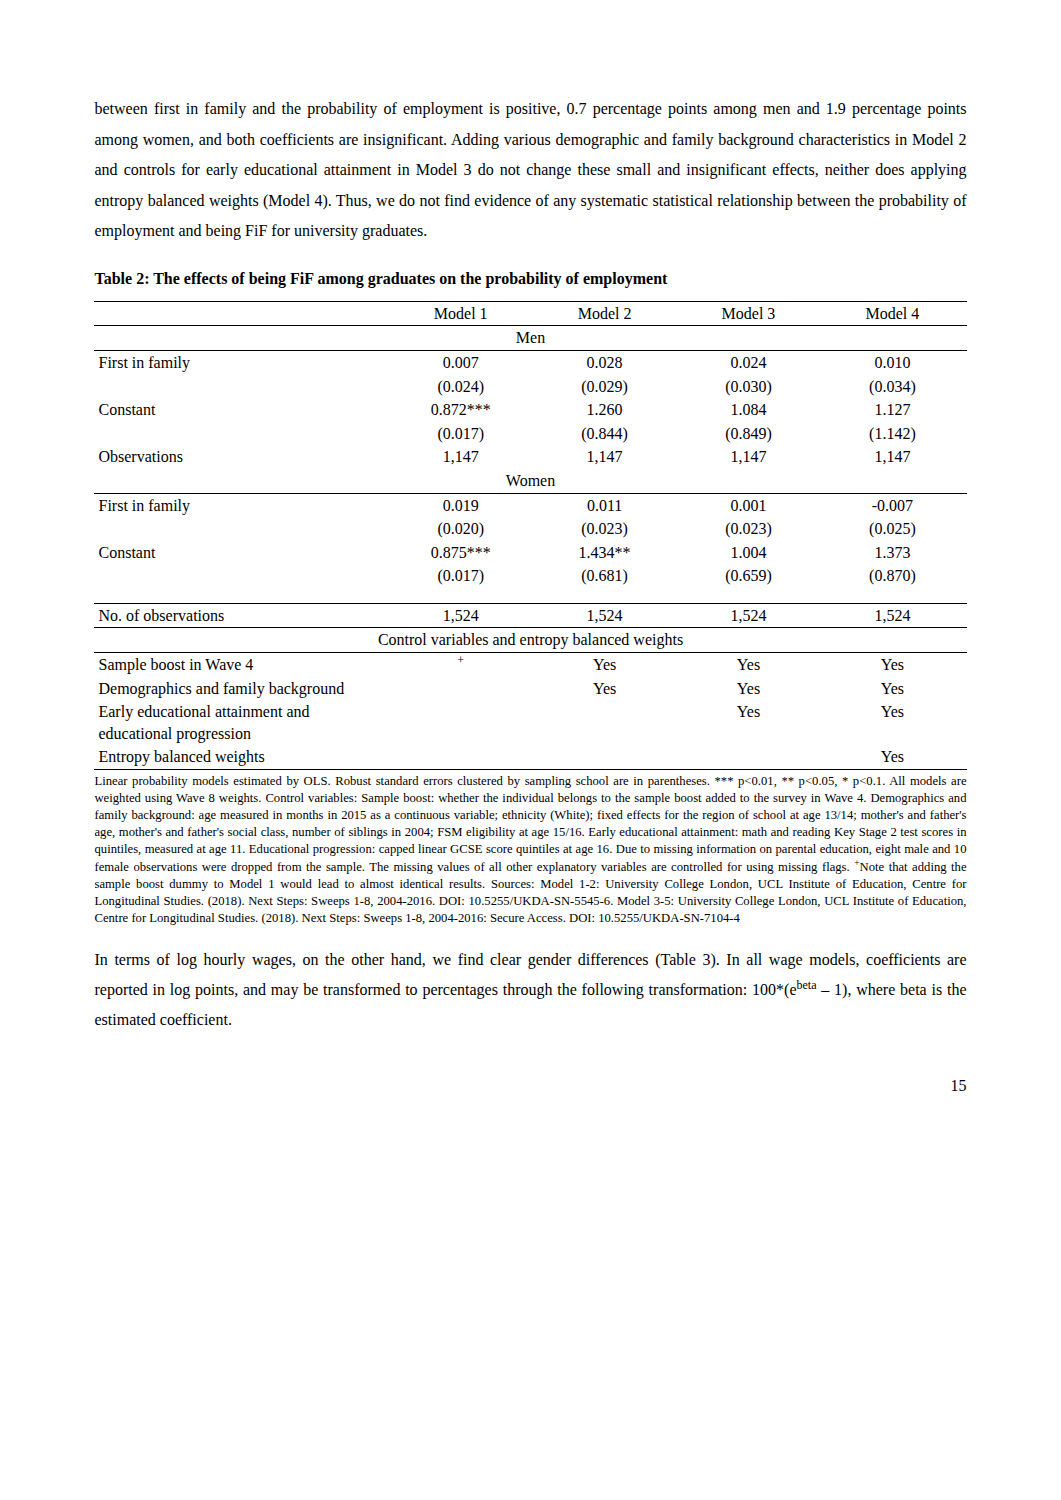between first in family and the probability of employment is positive, 0.7 percentage points among men and 1.9 percentage points among women, and both coefficients are insignificant. Adding various demographic and family background characteristics in Model 2 and controls for early educational attainment in Model 3 do not change these small and insignificant effects, neither does applying entropy balanced weights (Model 4). Thus, we do not find evidence of any systematic statistical relationship between the probability of employment and being FiF for university graduates.
Table 2: The effects of being FiF among graduates on the probability of employment
| | Model 1 | Model 2 | Model 3 | Model 4 |
| --- | --- | --- | --- | --- |
| Men |
| First in family | 0.007 | 0.028 | 0.024 | 0.010 |
| | (0.024) | (0.029) | (0.030) | (0.034) |
| Constant | 0.872*** | 1.260 | 1.084 | 1.127 |
| | (0.017) | (0.844) | (0.849) | (1.142) |
| Observations | 1,147 | 1,147 | 1,147 | 1,147 |
| Women |
| First in family | 0.019 | 0.011 | 0.001 | -0.007 |
| | (0.020) | (0.023) | (0.023) | (0.025) |
| Constant | 0.875*** | 1.434** | 1.004 | 1.373 |
| | (0.017) | (0.681) | (0.659) | (0.870) |
| No. of observations | 1,524 | 1,524 | 1,524 | 1,524 |
| Control variables and entropy balanced weights |
| Sample boost in Wave 4 | + | Yes | Yes | Yes |
| Demographics and family background | | Yes | Yes | Yes |
| Early educational attainment and educational progression | | | Yes | Yes |
| Entropy balanced weights | | | | Yes |
Linear probability models estimated by OLS. Robust standard errors clustered by sampling school are in parentheses. *** p<0.01, ** p<0.05, * p<0.1. All models are weighted using Wave 8 weights. Control variables: Sample boost: whether the individual belongs to the sample boost added to the survey in Wave 4. Demographics and family background: age measured in months in 2015 as a continuous variable; ethnicity (White); fixed effects for the region of school at age 13/14; mother's and father's age, mother's and father's social class, number of siblings in 2004; FSM eligibility at age 15/16. Early educational attainment: math and reading Key Stage 2 test scores in quintiles, measured at age 11. Educational progression: capped linear GCSE score quintiles at age 16. Due to missing information on parental education, eight male and 10 female observations were dropped from the sample. The missing values of all other explanatory variables are controlled for using missing flags. +Note that adding the sample boost dummy to Model 1 would lead to almost identical results. Sources: Model 1-2: University College London, UCL Institute of Education, Centre for Longitudinal Studies. (2018). Next Steps: Sweeps 1-8, 2004-2016. DOI: 10.5255/UKDA-SN-5545-6. Model 3-5: University College London, UCL Institute of Education, Centre for Longitudinal Studies. (2018). Next Steps: Sweeps 1-8, 2004-2016: Secure Access. DOI: 10.5255/UKDA-SN-7104-4
In terms of log hourly wages, on the other hand, we find clear gender differences (Table 3). In all wage models, coefficients are reported in log points, and may be transformed to percentages through the following transformation: 100*(ebeta – 1), where beta is the estimated coefficient.
15